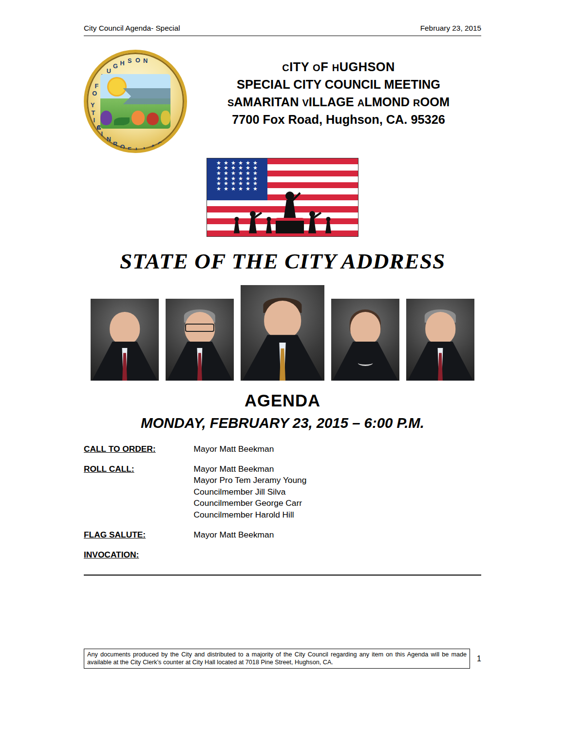City Council Agenda- Special
February 23, 2015
C I T Y O F H U G H S O N C A L I F O R N I A
CITY OF HUGHSON
SPECIAL CITY COUNCIL MEETING
SAMARITAN VILLAGE ALMOND ROOM
7700 Fox Road, Hughson, CA. 95326
★ ★ ★ ★ ★ ★
★ ★ ★ ★ ★ ★
★ ★ ★ ★ ★ ★
★ ★ ★ ★ ★ ★
★ ★ ★ ★ ★ ★
★ ★ ★ ★ ★ ★
STATE OF THE CITY ADDRESS
AGENDA
MONDAY, FEBRUARY 23, 2015 – 6:00 P.M.
| CALL TO ORDER: | Mayor Matt Beekman |
| ROLL CALL: | Mayor Matt Beekman Mayor Pro Tem Jeramy Young Councilmember Jill Silva Councilmember George Carr Councilmember Harold Hill |
| FLAG SALUTE: | Mayor Matt Beekman |
| INVOCATION: | |
Any documents produced by the City and distributed to a majority of the City Council regarding any item on this Agenda will be made available at the City Clerk’s counter at City Hall located at 7018 Pine Street, Hughson, CA.
1